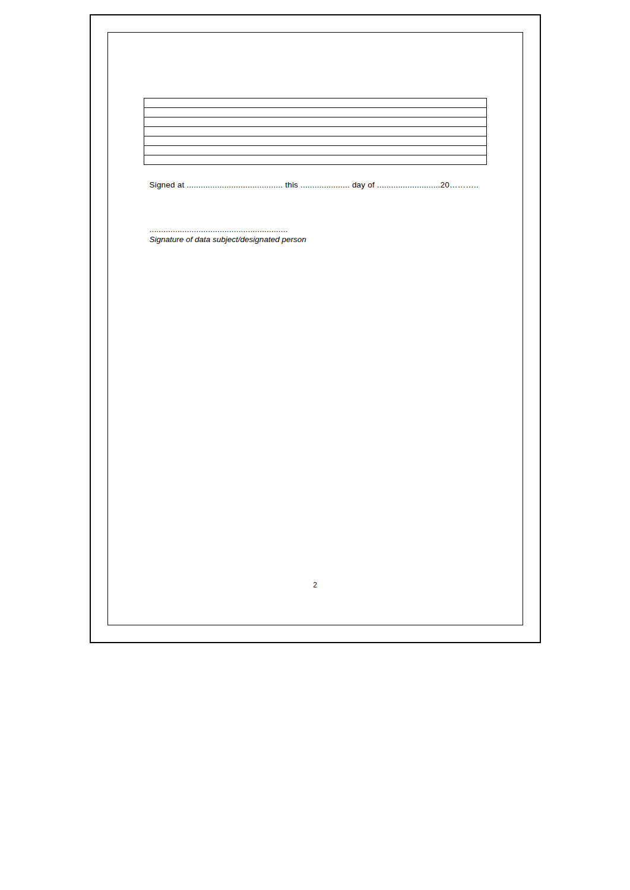Signed at ......................................... this ..................... day of ...........................20………..
...........................................................
Signature of data subject/designated person
2